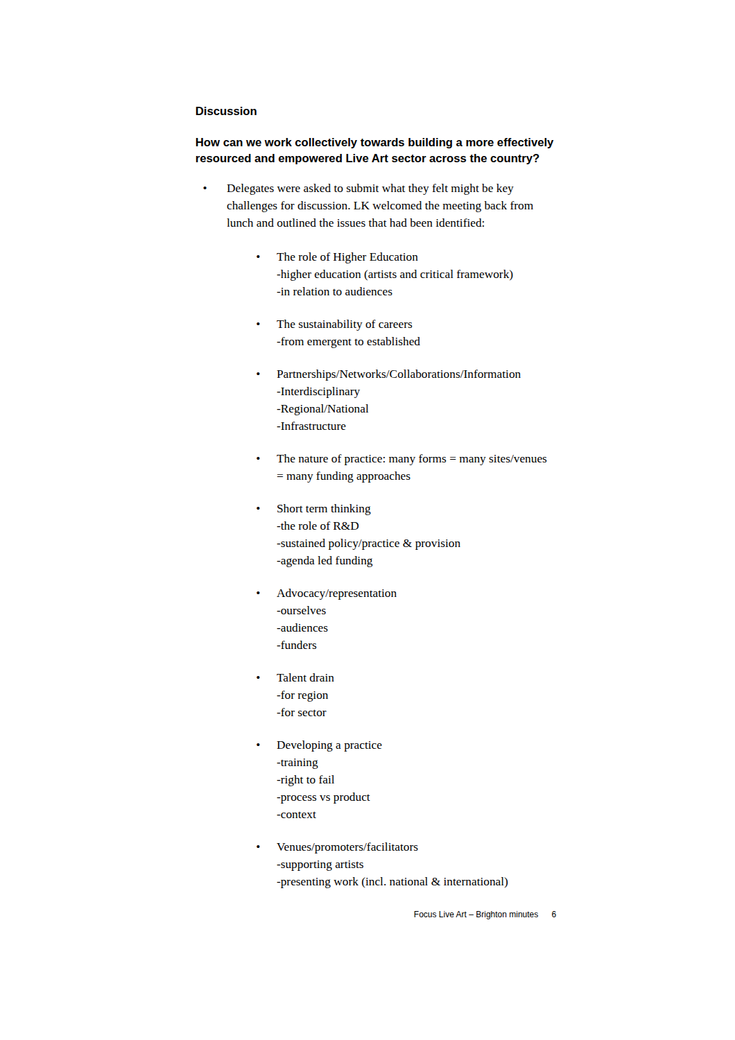Discussion
How can we work collectively towards building a more effectively
resourced and empowered Live Art sector across the country?
Delegates were asked to submit what they felt might be key challenges for discussion. LK welcomed the meeting back from lunch and outlined the issues that had been identified:
The role of Higher Education -higher education (artists and critical framework) -in relation to audiences
The sustainability of careers -from emergent to established
Partnerships/Networks/Collaborations/Information -Interdisciplinary -Regional/National -Infrastructure
The nature of practice: many forms = many sites/venues = many funding approaches
Short term thinking -the role of R&D -sustained policy/practice & provision -agenda led funding
Advocacy/representation -ourselves -audiences -funders
Talent drain -for region -for sector
Developing a practice -training -right to fail -process vs product -context
Venues/promoters/facilitators -supporting artists -presenting work (incl. national & international)
Focus Live Art – Brighton minutes6